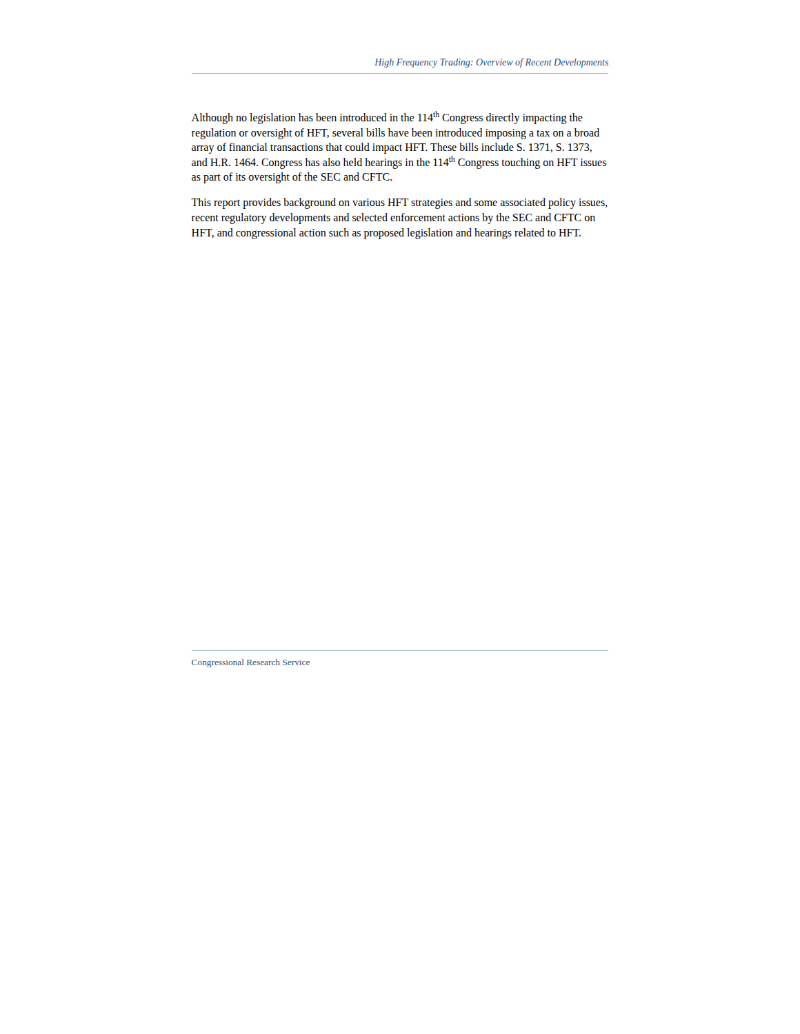High Frequency Trading: Overview of Recent Developments
Although no legislation has been introduced in the 114th Congress directly impacting the regulation or oversight of HFT, several bills have been introduced imposing a tax on a broad array of financial transactions that could impact HFT. These bills include S. 1371, S. 1373, and H.R. 1464. Congress has also held hearings in the 114th Congress touching on HFT issues as part of its oversight of the SEC and CFTC.
This report provides background on various HFT strategies and some associated policy issues, recent regulatory developments and selected enforcement actions by the SEC and CFTC on HFT, and congressional action such as proposed legislation and hearings related to HFT.
Congressional Research Service